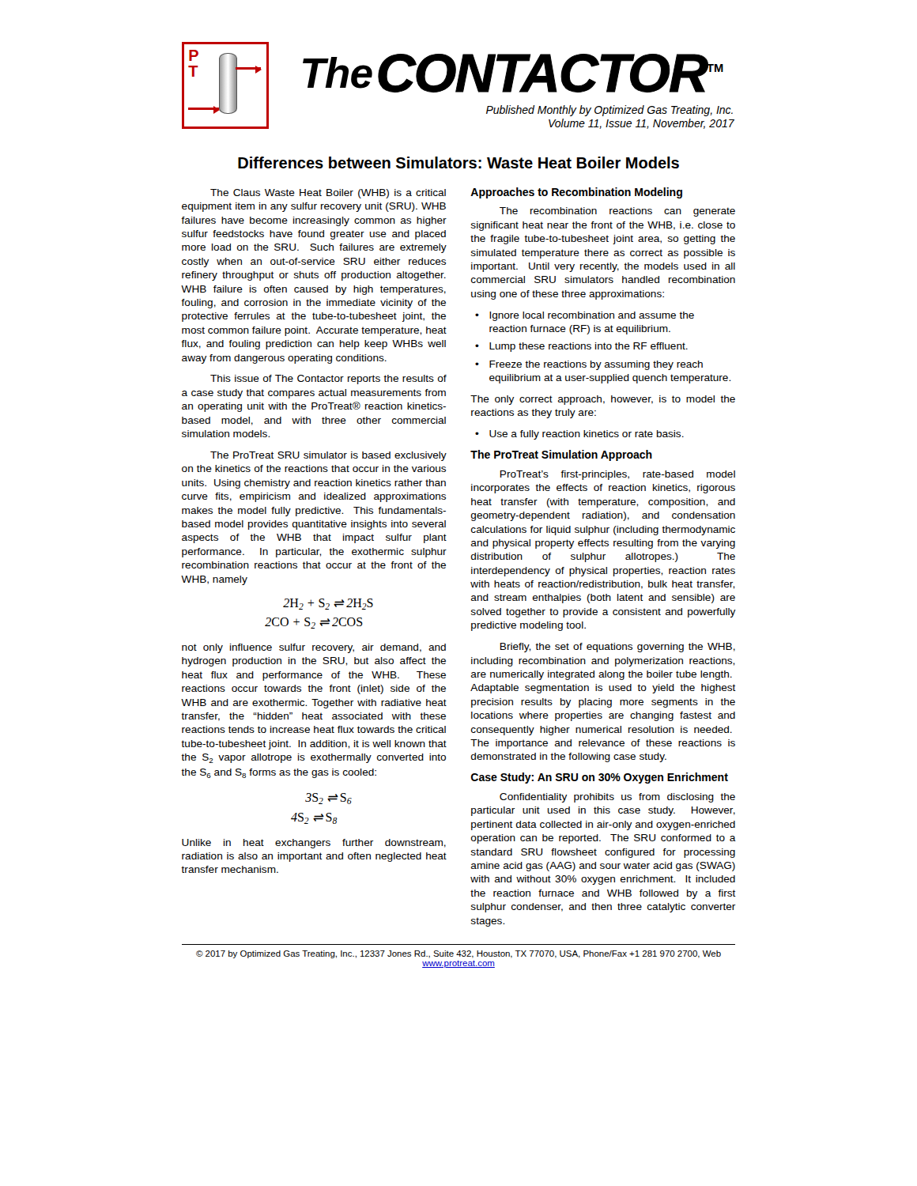P
T
The CONTACTOR TM
Published Monthly by Optimized Gas Treating, Inc.
Volume 11, Issue 11, November, 2017
Differences between Simulators: Waste Heat Boiler Models
The Claus Waste Heat Boiler (WHB) is a critical equipment item in any sulfur recovery unit (SRU). WHB failures have become increasingly common as higher sulfur feedstocks have found greater use and placed more load on the SRU. Such failures are extremely costly when an out-of-service SRU either reduces refinery throughput or shuts off production altogether. WHB failure is often caused by high temperatures, fouling, and corrosion in the immediate vicinity of the protective ferrules at the tube-to-tubesheet joint, the most common failure point. Accurate temperature, heat flux, and fouling prediction can help keep WHBs well away from dangerous operating conditions.
This issue of The Contactor reports the results of a case study that compares actual measurements from an operating unit with the ProTreat® reaction kinetics-based model, and with three other commercial simulation models.
The ProTreat SRU simulator is based exclusively on the kinetics of the reactions that occur in the various units. Using chemistry and reaction kinetics rather than curve fits, empiricism and idealized approximations makes the model fully predictive. This fundamentals-based model provides quantitative insights into several aspects of the WHB that impact sulfur plant performance. In particular, the exothermic sulphur recombination reactions that occur at the front of the WHB, namely
2H2 + S2 ⇌ 2H2S
2CO + S2 ⇌ 2COS
not only influence sulfur recovery, air demand, and hydrogen production in the SRU, but also affect the heat flux and performance of the WHB. These reactions occur towards the front (inlet) side of the WHB and are exothermic. Together with radiative heat transfer, the “hidden” heat associated with these reactions tends to increase heat flux towards the critical tube-to-tubesheet joint. In addition, it is well known that the S2 vapor allotrope is exothermally converted into the S6 and S8 forms as the gas is cooled:
3S2 ⇌ S6
4S2 ⇌ S8
Unlike in heat exchangers further downstream, radiation is also an important and often neglected heat transfer mechanism.
Approaches to Recombination Modeling
The recombination reactions can generate significant heat near the front of the WHB, i.e. close to the fragile tube-to-tubesheet joint area, so getting the simulated temperature there as correct as possible is important. Until very recently, the models used in all commercial SRU simulators handled recombination using one of these three approximations:
Ignore local recombination and assume the reaction furnace (RF) is at equilibrium.
Lump these reactions into the RF effluent.
Freeze the reactions by assuming they reach equilibrium at a user-supplied quench temperature.
The only correct approach, however, is to model the reactions as they truly are:
Use a fully reaction kinetics or rate basis.
The ProTreat Simulation Approach
ProTreat’s first-principles, rate-based model incorporates the effects of reaction kinetics, rigorous heat transfer (with temperature, composition, and geometry-dependent radiation), and condensation calculations for liquid sulphur (including thermodynamic and physical property effects resulting from the varying distribution of sulphur allotropes.) The interdependency of physical properties, reaction rates with heats of reaction/redistribution, bulk heat transfer, and stream enthalpies (both latent and sensible) are solved together to provide a consistent and powerfully predictive modeling tool.
Briefly, the set of equations governing the WHB, including recombination and polymerization reactions, are numerically integrated along the boiler tube length. Adaptable segmentation is used to yield the highest precision results by placing more segments in the locations where properties are changing fastest and consequently higher numerical resolution is needed. The importance and relevance of these reactions is demonstrated in the following case study.
Case Study: An SRU on 30% Oxygen Enrichment
Confidentiality prohibits us from disclosing the particular unit used in this case study. However, pertinent data collected in air-only and oxygen-enriched operation can be reported. The SRU conformed to a standard SRU flowsheet configured for processing amine acid gas (AAG) and sour water acid gas (SWAG) with and without 30% oxygen enrichment. It included the reaction furnace and WHB followed by a first sulphur condenser, and then three catalytic converter stages.
© 2017 by Optimized Gas Treating, Inc., 12337 Jones Rd., Suite 432, Houston, TX 77070, USA, Phone/Fax +1 281 970 2700, Web www.protreat.com